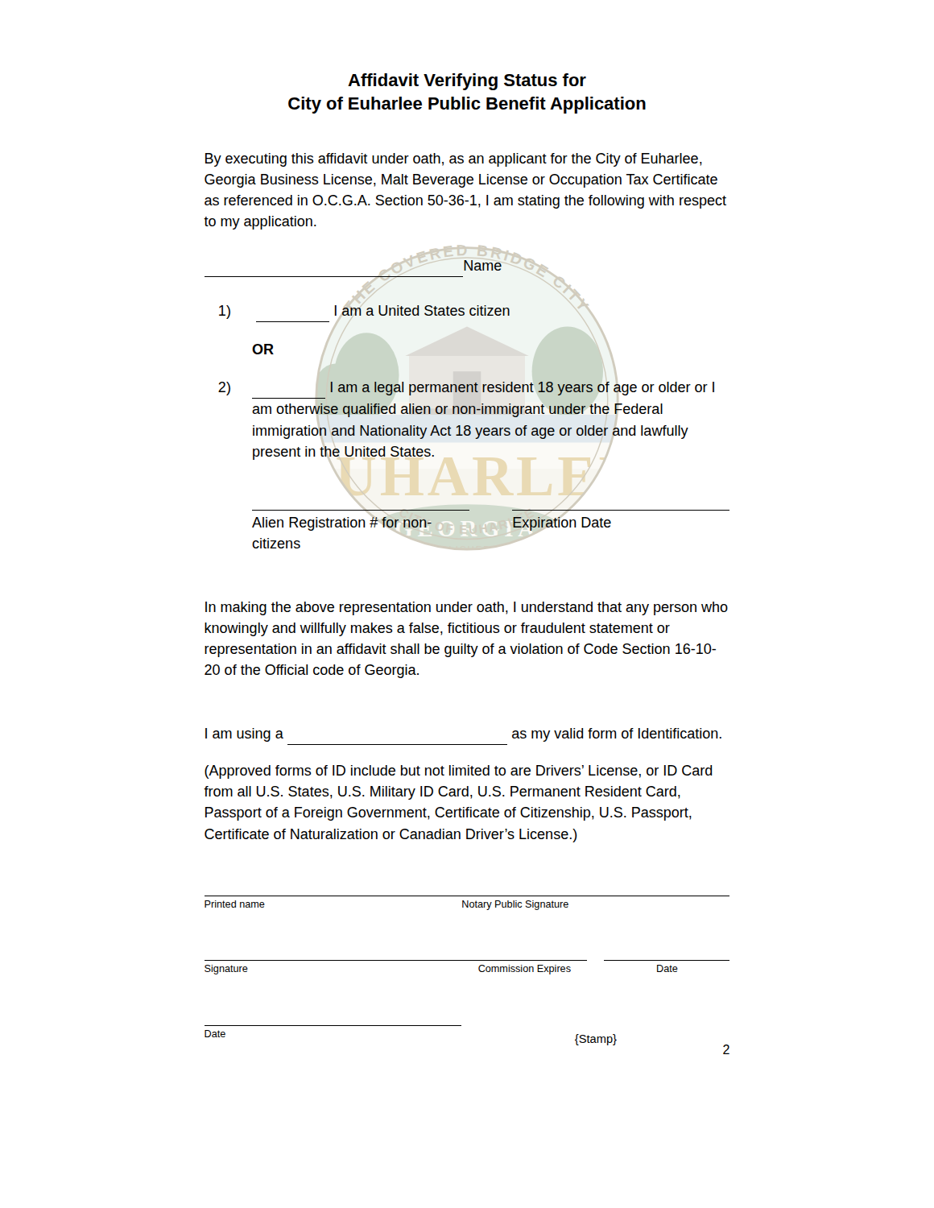EUHARLEE GEORGIA ESTABLISHED 1870 THE COVERED BRIDGE CITY CITY OF EUHARLEE
Affidavit Verifying Status for
City of Euharlee Public Benefit Application
By executing this affidavit under oath, as an applicant for the City of Euharlee, Georgia Business License, Malt Beverage License or Occupation Tax Certificate as referenced in O.C.G.A. Section 50-36-1, I am stating the following with respect to my application.
Name
I am a United States citizen
OR
I am a legal permanent resident 18 years of age or older or I am otherwise qualified alien or non-immigrant under the Federal immigration and Nationality Act 18 years of age or older and lawfully present in the United States.
Alien Registration # for non-citizens
Expiration Date
In making the above representation under oath, I understand that any person who knowingly and willfully makes a false, fictitious or fraudulent statement or representation in an affidavit shall be guilty of a violation of Code Section 16-10-20 of the Official code of Georgia.
I am using a as my valid form of Identification.
(Approved forms of ID include but not limited to are Drivers’ License, or ID Card from all U.S. States, U.S. Military ID Card, U.S. Permanent Resident Card, Passport of a Foreign Government, Certificate of Citizenship, U.S. Passport, Certificate of Naturalization or Canadian Driver’s License.)
| Printed name | Notary Public Signature |
| Signature | Commission Expires Date |
| Date | {Stamp} |
2